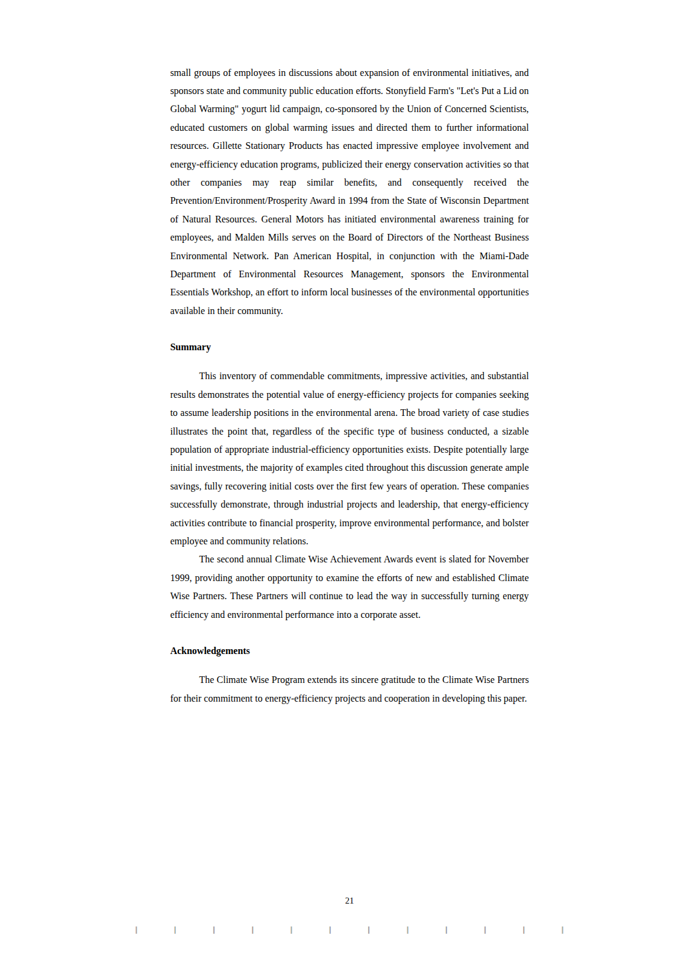small groups of employees in discussions about expansion of environmental initiatives, and sponsors state and community public education efforts. Stonyfield Farm's "Let's Put a Lid on Global Warming" yogurt lid campaign, co-sponsored by the Union of Concerned Scientists, educated customers on global warming issues and directed them to further informational resources. Gillette Stationary Products has enacted impressive employee involvement and energy-efficiency education programs, publicized their energy conservation activities so that other companies may reap similar benefits, and consequently received the Prevention/Environment/Prosperity Award in 1994 from the State of Wisconsin Department of Natural Resources. General Motors has initiated environmental awareness training for employees, and Malden Mills serves on the Board of Directors of the Northeast Business Environmental Network. Pan American Hospital, in conjunction with the Miami-Dade Department of Environmental Resources Management, sponsors the Environmental Essentials Workshop, an effort to inform local businesses of the environmental opportunities available in their community.
Summary
This inventory of commendable commitments, impressive activities, and substantial results demonstrates the potential value of energy-efficiency projects for companies seeking to assume leadership positions in the environmental arena. The broad variety of case studies illustrates the point that, regardless of the specific type of business conducted, a sizable population of appropriate industrial-efficiency opportunities exists. Despite potentially large initial investments, the majority of examples cited throughout this discussion generate ample savings, fully recovering initial costs over the first few years of operation. These companies successfully demonstrate, through industrial projects and leadership, that energy-efficiency activities contribute to financial prosperity, improve environmental performance, and bolster employee and community relations.
The second annual Climate Wise Achievement Awards event is slated for November 1999, providing another opportunity to examine the efforts of new and established Climate Wise Partners. These Partners will continue to lead the way in successfully turning energy efficiency and environmental performance into a corporate asset.
Acknowledgements
The Climate Wise Program extends its sincere gratitude to the Climate Wise Partners for their commitment to energy-efficiency projects and cooperation in developing this paper.
21
‖ ‖ ‖ ‖ ‖ ‖ ‖ ‖ ‖ ‖ ‖ ‖